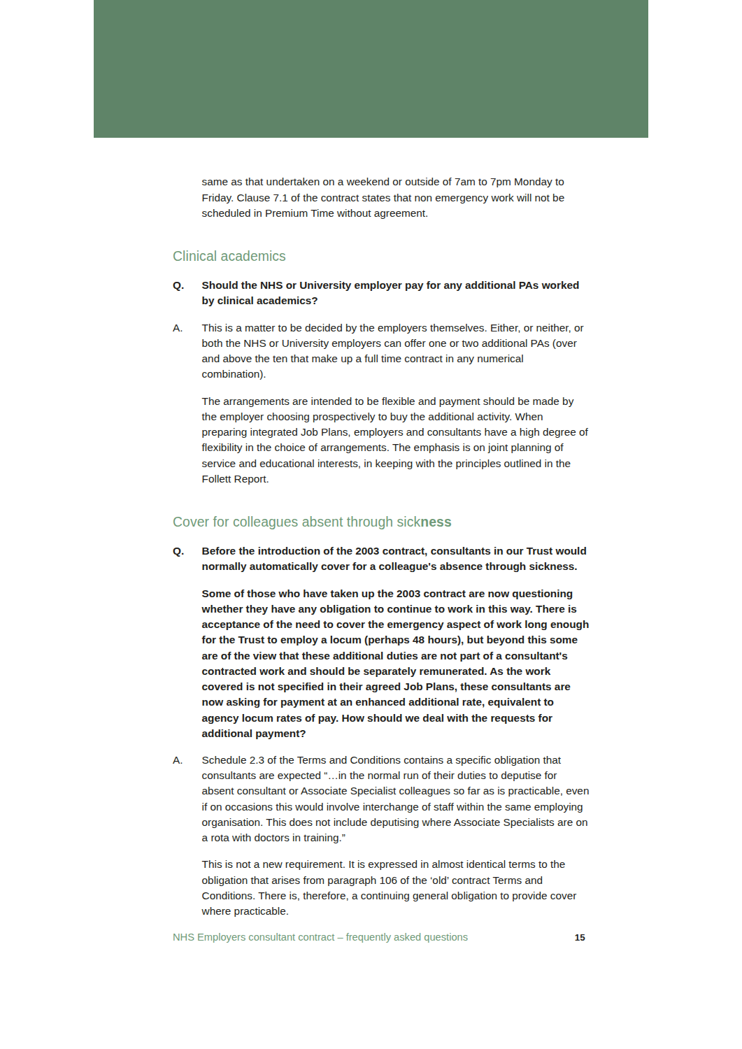same as that undertaken on a weekend or outside of 7am to 7pm Monday to Friday. Clause 7.1 of the contract states that non emergency work will not be scheduled in Premium Time without agreement.
Clinical academics
Q.
Should the NHS or University employer pay for any additional PAs worked by clinical academics?
A.
This is a matter to be decided by the employers themselves. Either, or neither, or both the NHS or University employers can offer one or two additional PAs (over and above the ten that make up a full time contract in any numerical combination).
The arrangements are intended to be flexible and payment should be made by the employer choosing prospectively to buy the additional activity. When preparing integrated Job Plans, employers and consultants have a high degree of flexibility in the choice of arrangements. The emphasis is on joint planning of service and educational interests, in keeping with the principles outlined in the Follett Report.
Cover for colleagues absent through sickness
Q.
Before the introduction of the 2003 contract, consultants in our Trust would normally automatically cover for a colleague's absence through sickness.
Some of those who have taken up the 2003 contract are now questioning whether they have any obligation to continue to work in this way. There is acceptance of the need to cover the emergency aspect of work long enough for the Trust to employ a locum (perhaps 48 hours), but beyond this some are of the view that these additional duties are not part of a consultant's contracted work and should be separately remunerated. As the work covered is not specified in their agreed Job Plans, these consultants are now asking for payment at an enhanced additional rate, equivalent to agency locum rates of pay. How should we deal with the requests for additional payment?
A.
Schedule 2.3 of the Terms and Conditions contains a specific obligation that consultants are expected “…in the normal run of their duties to deputise for absent consultant or Associate Specialist colleagues so far as is practicable, even if on occasions this would involve interchange of staff within the same employing organisation. This does not include deputising where Associate Specialists are on a rota with doctors in training.”
This is not a new requirement. It is expressed in almost identical terms to the obligation that arises from paragraph 106 of the ‘old’ contract Terms and Conditions. There is, therefore, a continuing general obligation to provide cover where practicable.
NHS Employers consultant contract – frequently asked questions
15